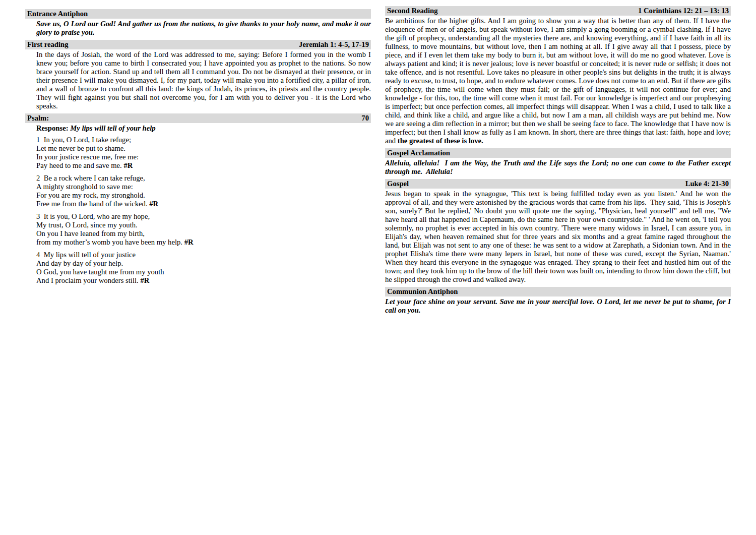Entrance Antiphon
Save us, O Lord our God! And gather us from the nations, to give thanks to your holy name, and make it our glory to praise you.
First readingJeremiah 1: 4-5, 17-19
In the days of Josiah, the word of the Lord was addressed to me, saying: Before I formed you in the womb I knew you; before you came to birth I consecrated you; I have appointed you as prophet to the nations. So now brace yourself for action. Stand up and tell them all I command you. Do not be dismayed at their presence, or in their presence I will make you dismayed. I, for my part, today will make you into a fortified city, a pillar of iron, and a wall of bronze to confront all this land: the kings of Judah, its princes, its priests and the country people. They will fight against you but shall not overcome you, for I am with you to deliver you - it is the Lord who speaks.
Psalm:70
Response: My lips will tell of your help
1 In you, O Lord, I take refuge;
Let me never be put to shame.
In your justice rescue me, free me:
Pay heed to me and save me. #R
2 Be a rock where I can take refuge,
A mighty stronghold to save me:
For you are my rock, my stronghold.
Free me from the hand of the wicked. #R
3 It is you, O Lord, who are my hope,
My trust, O Lord, since my youth.
On you I have leaned from my birth,
from my mother’s womb you have been my help. #R
4 My lips will tell of your justice
And day by day of your help.
O God, you have taught me from my youth
And I proclaim your wonders still. #R
Second Reading1 Corinthians 12: 21 – 13: 13
Be ambitious for the higher gifts. And I am going to show you a way that is better than any of them. If I have the eloquence of men or of angels, but speak without love, I am simply a gong booming or a cymbal clashing. If I have the gift of prophecy, understanding all the mysteries there are, and knowing everything, and if I have faith in all its fullness, to move mountains, but without love, then I am nothing at all. If I give away all that I possess, piece by piece, and if I even let them take my body to burn it, but am without love, it will do me no good whatever. Love is always patient and kind; it is never jealous; love is never boastful or conceited; it is never rude or selfish; it does not take offence, and is not resentful. Love takes no pleasure in other people's sins but delights in the truth; it is always ready to excuse, to trust, to hope, and to endure whatever comes. Love does not come to an end. But if there are gifts of prophecy, the time will come when they must fail; or the gift of languages, it will not continue for ever; and knowledge - for this, too, the time will come when it must fail. For our knowledge is imperfect and our prophesying is imperfect; but once perfection comes, all imperfect things will disappear. When I was a child, I used to talk like a child, and think like a child, and argue like a child, but now I am a man, all childish ways are put behind me. Now we are seeing a dim reflection in a mirror; but then we shall be seeing face to face. The knowledge that I have now is imperfect; but then I shall know as fully as I am known. In short, there are three things that last: faith, hope and love; and the greatest of these is love.
Gospel Acclamation
Alleluia, alleluia! I am the Way, the Truth and the Life says the Lord; no one can come to the Father except through me. Alleluia!
GospelLuke 4: 21-30
Jesus began to speak in the synagogue, 'This text is being fulfilled today even as you listen.' And he won the approval of all, and they were astonished by the gracious words that came from his lips. They said, 'This is Joseph's son, surely?' But he replied,' No doubt you will quote me the saying, "Physician, heal yourself" and tell me, "We have heard all that happened in Capernaum, do the same here in your own countryside." ' And he went on, 'I tell you solemnly, no prophet is ever accepted in his own country. 'There were many widows in Israel, I can assure you, in Elijah's day, when heaven remained shut for three years and six months and a great famine raged throughout the land, but Elijah was not sent to any one of these: he was sent to a widow at Zarephath, a Sidonian town. And in the prophet Elisha's time there were many lepers in Israel, but none of these was cured, except the Syrian, Naaman.' When they heard this everyone in the synagogue was enraged. They sprang to their feet and hustled him out of the town; and they took him up to the brow of the hill their town was built on, intending to throw him down the cliff, but he slipped through the crowd and walked away.
Communion Antiphon
Let your face shine on your servant. Save me in your merciful love. O Lord, let me never be put to shame, for I call on you.